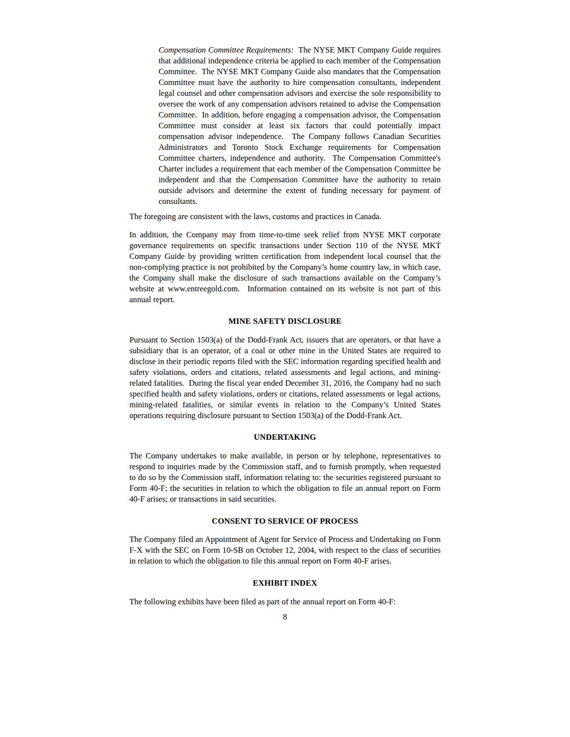Compensation Committee Requirements: The NYSE MKT Company Guide requires that additional independence criteria be applied to each member of the Compensation Committee. The NYSE MKT Company Guide also mandates that the Compensation Committee must have the authority to hire compensation consultants, independent legal counsel and other compensation advisors and exercise the sole responsibility to oversee the work of any compensation advisors retained to advise the Compensation Committee. In addition, before engaging a compensation advisor, the Compensation Committee must consider at least six factors that could potentially impact compensation advisor independence. The Company follows Canadian Securities Administrators and Toronto Stock Exchange requirements for Compensation Committee charters, independence and authority. The Compensation Committee's Charter includes a requirement that each member of the Compensation Committee be independent and that the Compensation Committee have the authority to retain outside advisors and determine the extent of funding necessary for payment of consultants.
The foregoing are consistent with the laws, customs and practices in Canada.
In addition, the Company may from time-to-time seek relief from NYSE MKT corporate governance requirements on specific transactions under Section 110 of the NYSE MKT Company Guide by providing written certification from independent local counsel that the non-complying practice is not prohibited by the Company’s home country law, in which case, the Company shall make the disclosure of such transactions available on the Company’s website at www.entreegold.com. Information contained on its website is not part of this annual report.
MINE SAFETY DISCLOSURE
Pursuant to Section 1503(a) of the Dodd-Frank Act, issuers that are operators, or that have a subsidiary that is an operator, of a coal or other mine in the United States are required to disclose in their periodic reports filed with the SEC information regarding specified health and safety violations, orders and citations, related assessments and legal actions, and mining-related fatalities. During the fiscal year ended December 31, 2016, the Company had no such specified health and safety violations, orders or citations, related assessments or legal actions, mining-related fatalities, or similar events in relation to the Company’s United States operations requiring disclosure pursuant to Section 1503(a) of the Dodd-Frank Act.
UNDERTAKING
The Company undertakes to make available, in person or by telephone, representatives to respond to inquiries made by the Commission staff, and to furnish promptly, when requested to do so by the Commission staff, information relating to: the securities registered pursuant to Form 40-F; the securities in relation to which the obligation to file an annual report on Form 40-F arises; or transactions in said securities.
CONSENT TO SERVICE OF PROCESS
The Company filed an Appointment of Agent for Service of Process and Undertaking on Form F-X with the SEC on Form 10-SB on October 12, 2004, with respect to the class of securities in relation to which the obligation to file this annual report on Form 40-F arises.
EXHIBIT INDEX
The following exhibits have been filed as part of the annual report on Form 40-F:
8